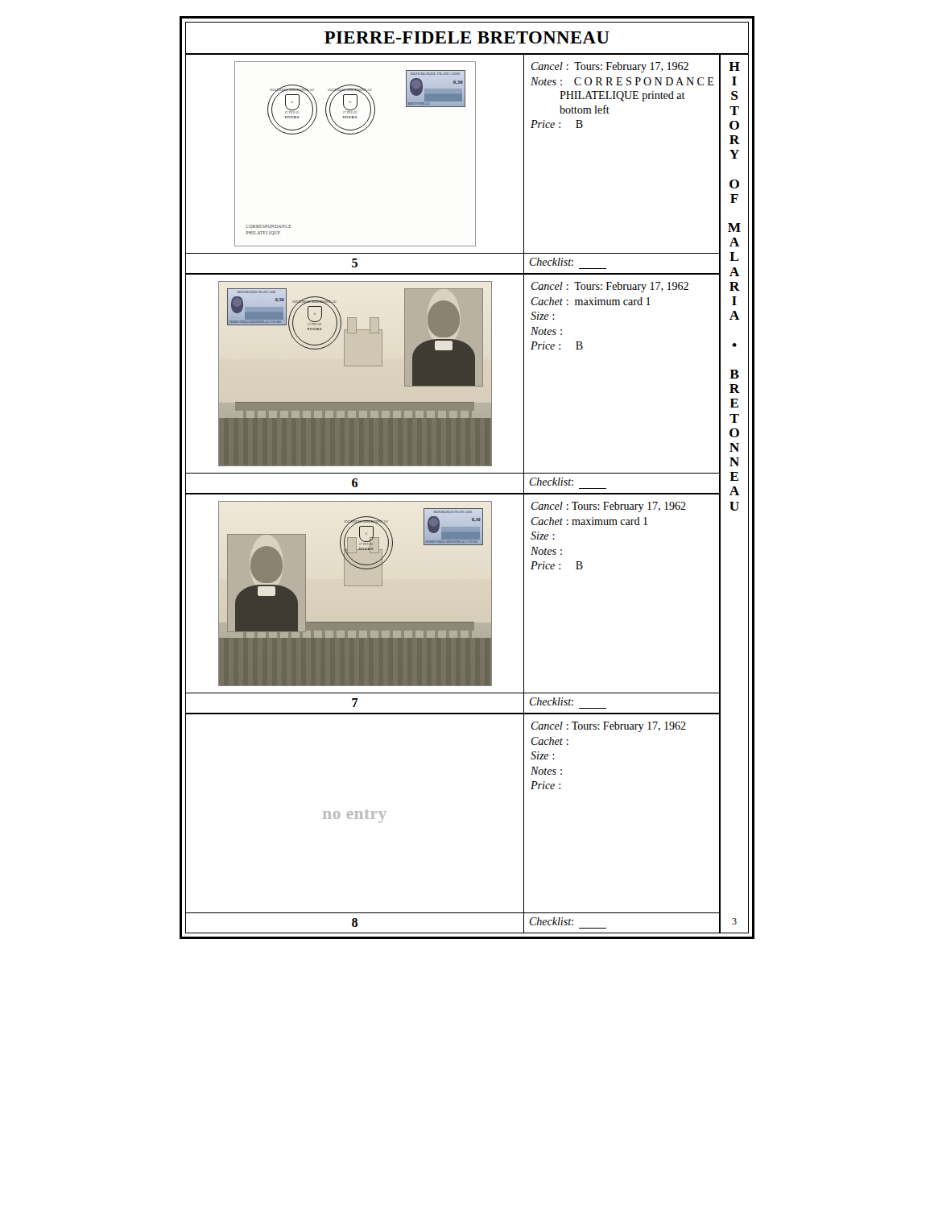PIERRE-FIDELE BRETONNEAU
REPUBLIQUE FRANCAISE
0,30
BRETONNEAU
JOURNEES BRETONNEAU
⚔
17 FEV 62
TOURS
JOURNEES BRETONNEAU
⚔
17 FEV 62
TOURS
CORRESPONDANCE
PHILATELIQUE
Cancel: Tours: February 17, 1962
Notes: C O R R E S P O N D A N C E PHILATELIQUE printed at bottom left
Price: B
5
Checklist:
REPUBLIQUE FRANCAISE
0,50
PIERRE-FIDELE BRETONNEAU 1778-1862
JOURNEES BRETONNEAU
⚔
17 FEV 62
TOURS
Cancel: Tours: February 17, 1962
Cachet: maximum card 1
Size:
Notes:
Price: B
6
Checklist:
REPUBLIQUE FRANCAISE
0,30
PIERRE-FIDELE BRETONNEAU 1778-1862
JOURNEES BRETONNEAU
⚔
17 FEV 62
TOURS
Cancel: Tours: February 17, 1962
Cachet: maximum card 1
Size:
Notes:
Price: B
7
Checklist:
no entry
Cancel: Tours: February 17, 1962
Cachet:
Size:
Notes:
Price:
8
Checklist:
HISTORY OF MALARIA • BRETONNEAU
3